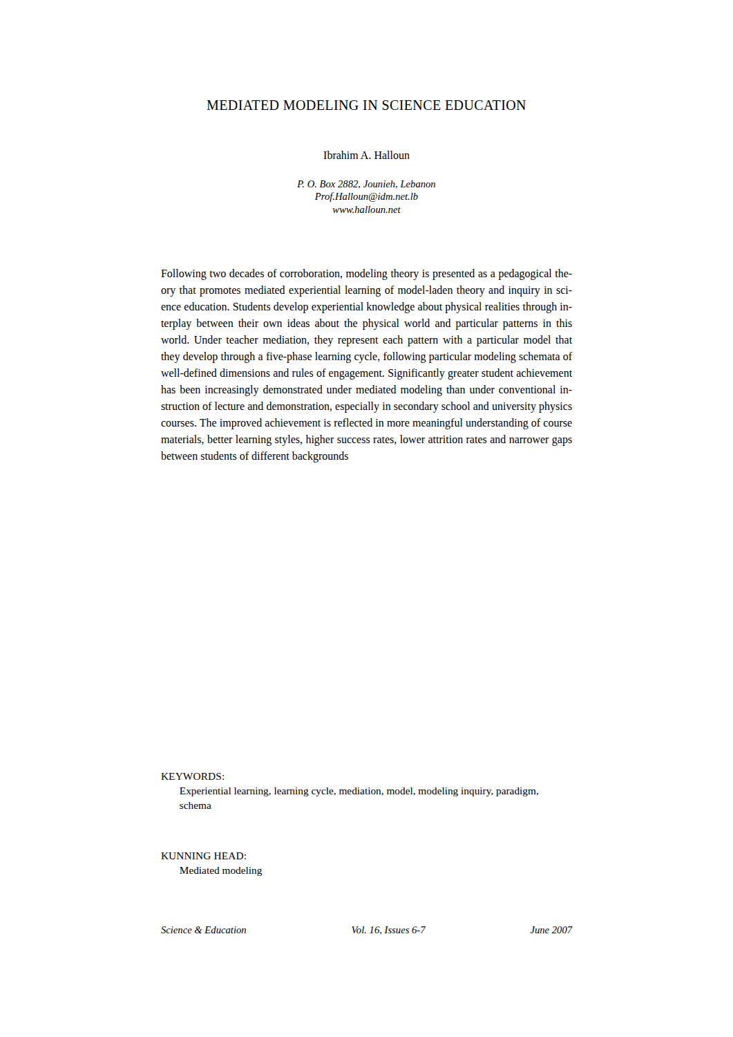Mediated Modeling in Science Education
Ibrahim A. Halloun
P. O. Box 2882, Jounieh, Lebanon
Prof.Halloun@idm.net.lb
www.halloun.net
Following two decades of corroboration, modeling theory is presented as a pedagogical theory that promotes mediated experiential learning of model-laden theory and inquiry in science education. Students develop experiential knowledge about physical realities through interplay between their own ideas about the physical world and particular patterns in this world. Under teacher mediation, they represent each pattern with a particular model that they develop through a five-phase learning cycle, following particular modeling schemata of well-defined dimensions and rules of engagement. Significantly greater student achievement has been increasingly demonstrated under mediated modeling than under conventional instruction of lecture and demonstration, especially in secondary school and university physics courses. The improved achievement is reflected in more meaningful understanding of course materials, better learning styles, higher success rates, lower attrition rates and narrower gaps between students of different backgrounds
KEYWORDS:
Experiential learning, learning cycle, mediation, model, modeling inquiry, paradigm, schema
KUNNING HEAD:
Mediated modeling
Science & Education Vol. 16, Issues 6-7 June 2007